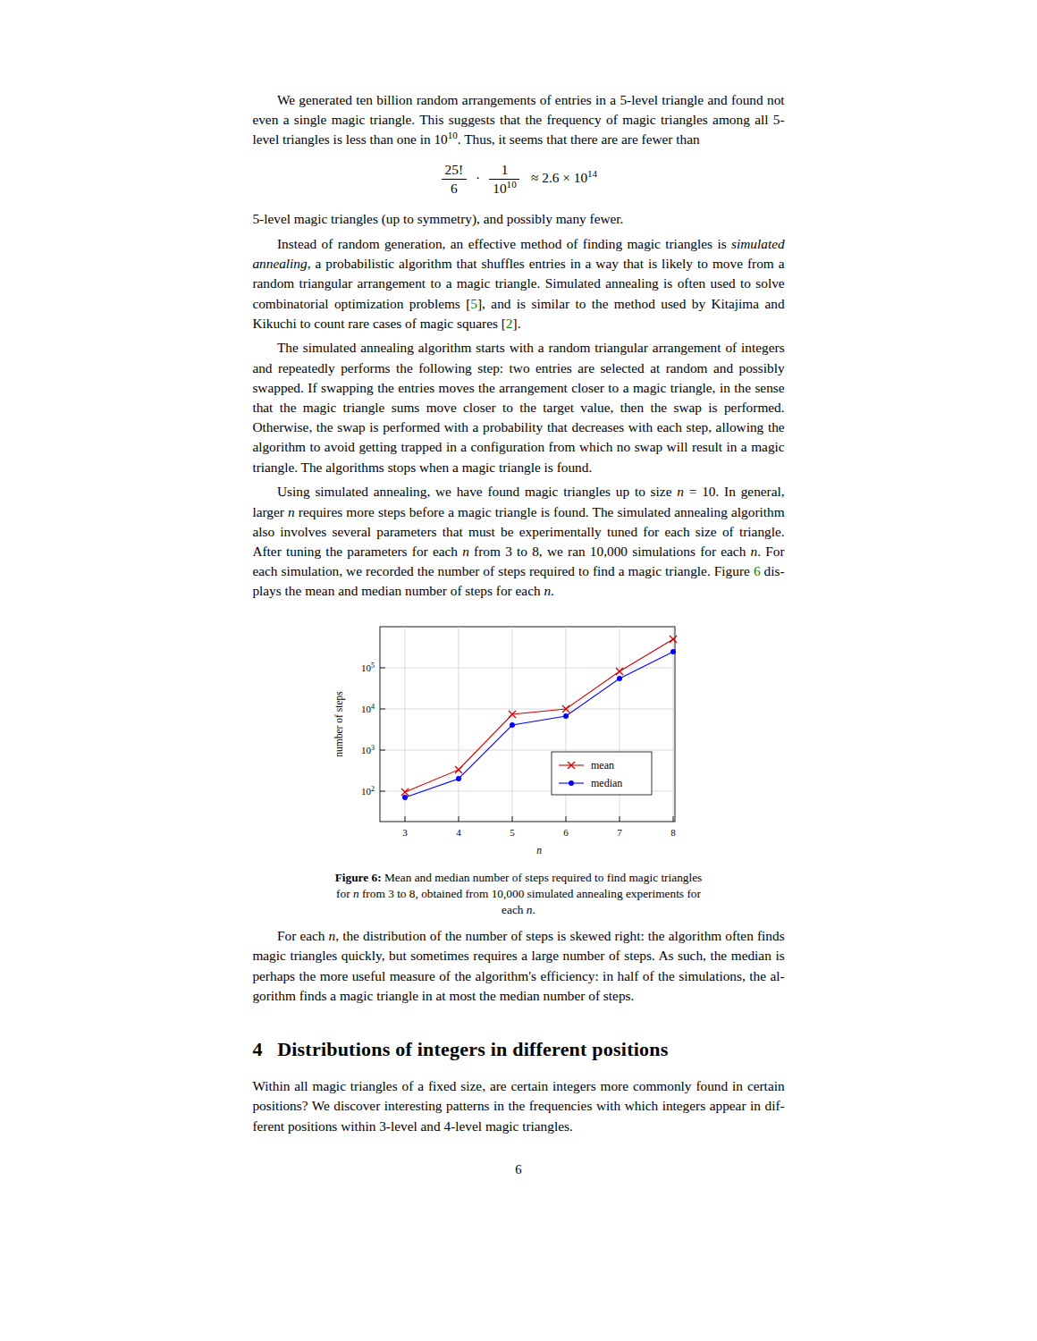We generated ten billion random arrangements of entries in a 5-level triangle and found not even a single magic triangle. This suggests that the frequency of magic triangles among all 5-level triangles is less than one in 1010. Thus, it seems that there are are fewer than
25!6 · 11010 ≈ 2.6 × 1014
5-level magic triangles (up to symmetry), and possibly many fewer.
Instead of random generation, an effective method of finding magic triangles is simulated annealing, a probabilistic algorithm that shuffles entries in a way that is likely to move from a random triangular arrangement to a magic triangle. Simulated annealing is often used to solve combinatorial optimization problems [5], and is similar to the method used by Kitajima and Kikuchi to count rare cases of magic squares [2].
The simulated annealing algorithm starts with a random triangular arrangement of integers and repeatedly performs the following step: two entries are selected at random and possibly swapped. If swapping the entries moves the arrangement closer to a magic triangle, in the sense that the magic triangle sums move closer to the target value, then the swap is performed. Otherwise, the swap is performed with a probability that decreases with each step, allowing the algorithm to avoid getting trapped in a configuration from which no swap will result in a magic triangle. The algorithms stops when a magic triangle is found.
Using simulated annealing, we have found magic triangles up to size n = 10. In general, larger n requires more steps before a magic triangle is found. The simulated annealing algorithm also involves several parameters that must be experimentally tuned for each size of triangle. After tuning the parameters for each n from 3 to 8, we ran 10,000 simulations for each n. For each simulation, we recorded the number of steps required to find a magic triangle. Figure 6 displays the mean and median number of steps for each n.
102 103 104 105 3 4 5 6 7 8 n number of steps mean median
Figure 6: Mean and median number of steps required to find magic triangles for n from 3 to 8, obtained from 10,000 simulated annealing experiments for each n.
For each n, the distribution of the number of steps is skewed right: the algorithm often finds magic triangles quickly, but sometimes requires a large number of steps. As such, the median is perhaps the more useful measure of the algorithm's efficiency: in half of the simulations, the algorithm finds a magic triangle in at most the median number of steps.
4 Distributions of integers in different positions
Within all magic triangles of a fixed size, are certain integers more commonly found in certain positions? We discover interesting patterns in the frequencies with which integers appear in different positions within 3-level and 4-level magic triangles.
6